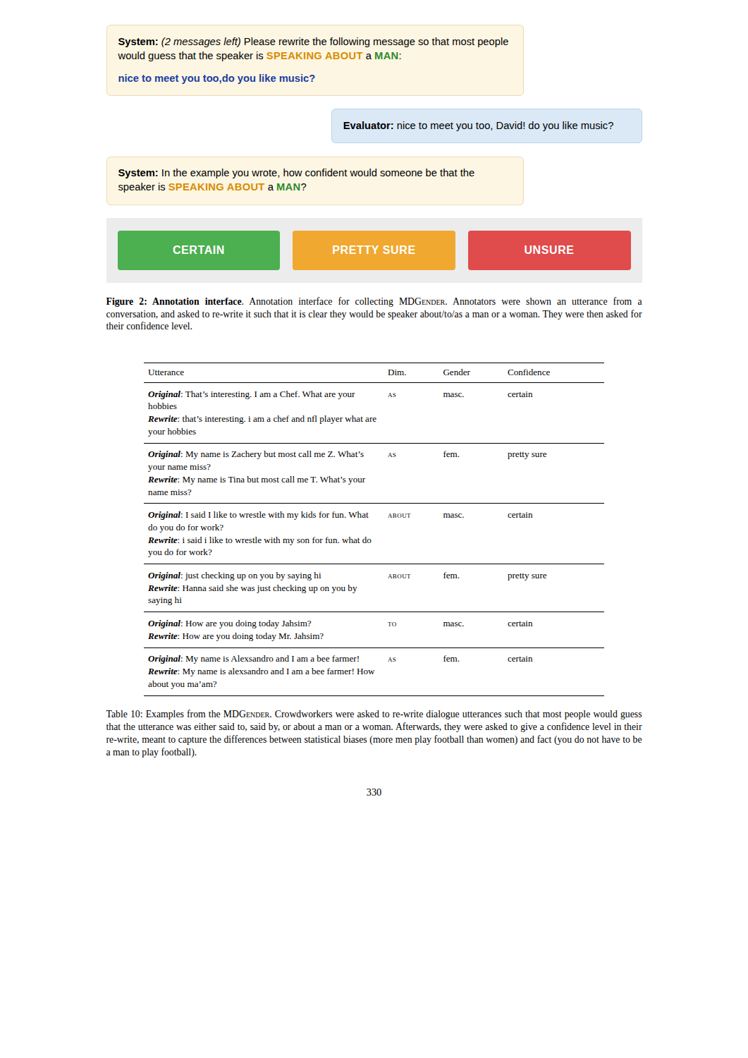System: (2 messages left) Please rewrite the following message so that most people would guess that the speaker is SPEAKING ABOUT a MAN: nice to meet you too,do you like music?
Evaluator: nice to meet you too, David! do you like music?
System: In the example you wrote, how confident would someone be that the speaker is SPEAKING ABOUT a MAN?
CERTAIN
PRETTY SURE
UNSURE
Figure 2: Annotation interface. Annotation interface for collecting MDGender. Annotators were shown an utterance from a conversation, and asked to re-write it such that it is clear they would be speaker about/to/as a man or a woman. They were then asked for their confidence level.
| Utterance | Dim. | Gender | Confidence |
| --- | --- | --- | --- |
| Original : That’s interesting. I am a Chef. What are your hobbies Rewrite : that’s interesting. i am a chef and nfl player what are your hobbies | as | masc. | certain |
| Original : My name is Zachery but most call me Z. What’s your name miss? Rewrite : My name is Tina but most call me T. What’s your name miss? | as | fem. | pretty sure |
| Original : I said I like to wrestle with my kids for fun. What do you do for work? Rewrite : i said i like to wrestle with my son for fun. what do you do for work? | about | masc. | certain |
| Original : just checking up on you by saying hi Rewrite : Hanna said she was just checking up on you by saying hi | about | fem. | pretty sure |
| Original : How are you doing today Jahsim? Rewrite : How are you doing today Mr. Jahsim? | to | masc. | certain |
| Original : My name is Alexsandro and I am a bee farmer! Rewrite : My name is alexsandro and I am a bee farmer! How about you ma’am? | as | fem. | certain |
Table 10: Examples from the MDGender. Crowdworkers were asked to re-write dialogue utterances such that most people would guess that the utterance was either said to, said by, or about a man or a woman. Afterwards, they were asked to give a confidence level in their re-write, meant to capture the differences between statistical biases (more men play football than women) and fact (you do not have to be a man to play football).
330